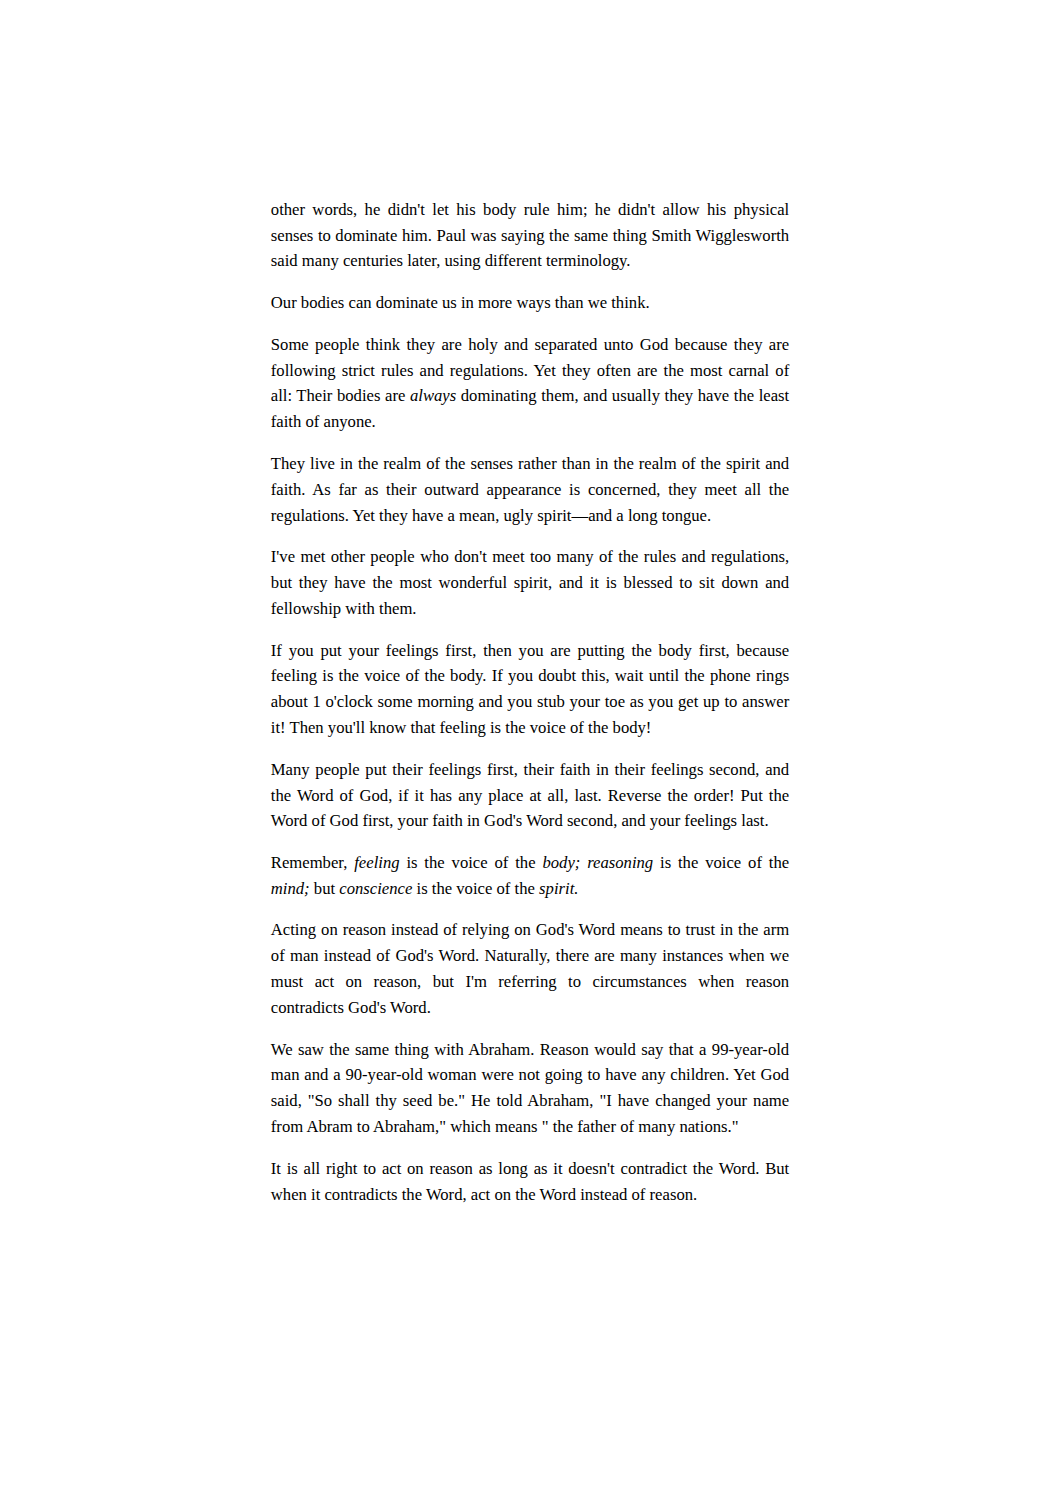other words, he didn't let his body rule him; he didn't allow his physical senses to dominate him. Paul was saying the same thing Smith Wigglesworth said many centuries later, using different terminology.
Our bodies can dominate us in more ways than we think.
Some people think they are holy and separated unto God because they are following strict rules and regulations. Yet they often are the most carnal of all: Their bodies are always dominating them, and usually they have the least faith of anyone.
They live in the realm of the senses rather than in the realm of the spirit and faith. As far as their outward appearance is concerned, they meet all the regulations. Yet they have a mean, ugly spirit—and a long tongue.
I've met other people who don't meet too many of the rules and regulations, but they have the most wonderful spirit, and it is blessed to sit down and fellowship with them.
If you put your feelings first, then you are putting the body first, because feeling is the voice of the body. If you doubt this, wait until the phone rings about 1 o'clock some morning and you stub your toe as you get up to answer it! Then you'll know that feeling is the voice of the body!
Many people put their feelings first, their faith in their feelings second, and the Word of God, if it has any place at all, last. Reverse the order! Put the Word of God first, your faith in God's Word second, and your feelings last.
Remember, feeling is the voice of the body; reasoning is the voice of the mind; but conscience is the voice of the spirit.
Acting on reason instead of relying on God's Word means to trust in the arm of man instead of God's Word. Naturally, there are many instances when we must act on reason, but I'm referring to circumstances when reason contradicts God's Word.
We saw the same thing with Abraham. Reason would say that a 99-year-old man and a 90-year-old woman were not going to have any children. Yet God said, "So shall thy seed be." He told Abraham, "I have changed your name from Abram to Abraham," which means " the father of many nations."
It is all right to act on reason as long as it doesn't contradict the Word. But when it contradicts the Word, act on the Word instead of reason.